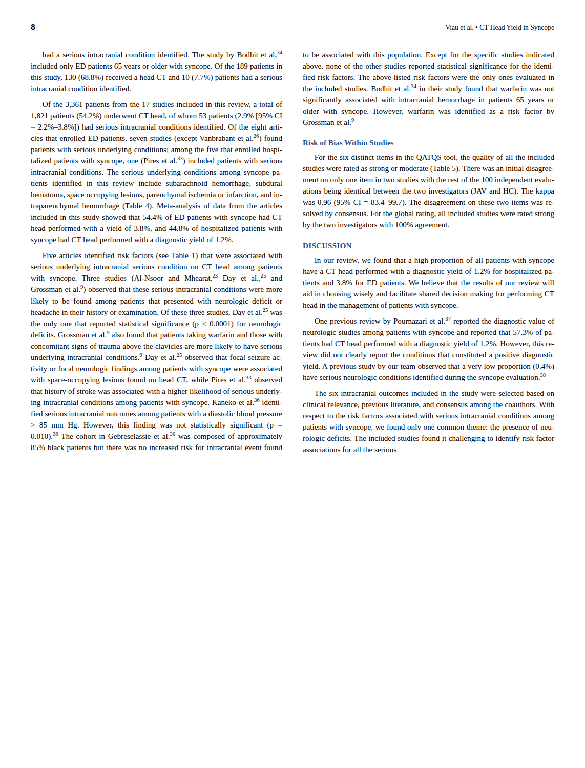8 Viau et al. • CT Head Yield in Syncope
had a serious intracranial condition identified. The study by Bodhit et al,34 included only ED patients 65 years or older with syncope. Of the 189 patients in this study, 130 (68.8%) received a head CT and 10 (7.7%) patients had a serious intracranial condition identified.
Of the 3,361 patients from the 17 studies included in this review, a total of 1,821 patients (54.2%) underwent CT head, of whom 53 patients (2.9% [95% CI = 2.2%–3.8%]) had serious intracranial conditions identified. Of the eight articles that enrolled ED patients, seven studies (except Vanbrabant et al.26) found patients with serious underlying conditions; among the five that enrolled hospitalized patients with syncope, one (Pires et al.33) included patients with serious intracranial conditions. The serious underlying conditions among syncope patients identified in this review include subarachnoid hemorrhage, subdural hematoma, space occupying lesions, parenchymal ischemia or infarction, and intraparenchymal hemorrhage (Table 4). Meta-analysis of data from the articles included in this study showed that 54.4% of ED patients with syncope had CT head performed with a yield of 3.8%, and 44.8% of hospitalized patients with syncope had CT head performed with a diagnostic yield of 1.2%.
Five articles identified risk factors (see Table 1) that were associated with serious underlying intracranial serious condition on CT head among patients with syncope. Three studies (Al-Nsoor and Mhearat,23 Day et al.,25 and Grossman et al.9) observed that these serious intracranial conditions were more likely to be found among patients that presented with neurologic deficit or headache in their history or examination. Of these three studies, Day et al.25 was the only one that reported statistical significance (p < 0.0001) for neurologic deficits. Grossman et al.9 also found that patients taking warfarin and those with concomitant signs of trauma above the clavicles are more likely to have serious underlying intracranial conditions.9 Day et al.25 observed that focal seizure activity or focal neurologic findings among patients with syncope were associated with space-occupying lesions found on head CT, while Pires et al.33 observed that history of stroke was associated with a higher likelihood of serious underlying intracranial conditions among patients with syncope. Kaneko et al.36 identified serious intracranial outcomes among patients with a diastolic blood pressure > 85 mm Hg. However, this finding was not statistically significant (p = 0.010).36 The cohort in Gebreselassie et al.30 was composed of approximately 85% black patients but there was no increased risk for intracranial event found to be associated with this population. Except for the specific studies indicated above, none of the other studies reported statistical significance for the identified risk factors. The above-listed risk factors were the only ones evaluated in the included studies. Bodhit et al.34 in their study found that warfarin was not significantly associated with intracranial hemorrhage in patients 65 years or older with syncope. However, warfarin was identified as a risk factor by Grossman et al.9
Risk of Bias Within Studies
For the six distinct items in the QATQS tool, the quality of all the included studies were rated as strong or moderate (Table 5). There was an initial disagreement on only one item in two studies with the rest of the 100 independent evaluations being identical between the two investigators (JAV and HC). The kappa was 0.96 (95% CI = 83.4–99.7). The disagreement on these two items was resolved by consensus. For the global rating, all included studies were rated strong by the two investigators with 100% agreement.
DISCUSSION
In our review, we found that a high proportion of all patients with syncope have a CT head performed with a diagnostic yield of 1.2% for hospitalized patients and 3.8% for ED patients. We believe that the results of our review will aid in choosing wisely and facilitate shared decision making for performing CT head in the management of patients with syncope.
One previous review by Pournazari et al.37 reported the diagnostic value of neurologic studies among patients with syncope and reported that 57.3% of patients had CT head performed with a diagnostic yield of 1.2%. However, this review did not clearly report the conditions that constituted a positive diagnostic yield. A previous study by our team observed that a very low proportion (0.4%) have serious neurologic conditions identified during the syncope evaluation.38
The six intracranial outcomes included in the study were selected based on clinical relevance, previous literature, and consensus among the coauthors. With respect to the risk factors associated with serious intracranial conditions among patients with syncope, we found only one common theme: the presence of neurologic deficits. The included studies found it challenging to identify risk factor associations for all the serious